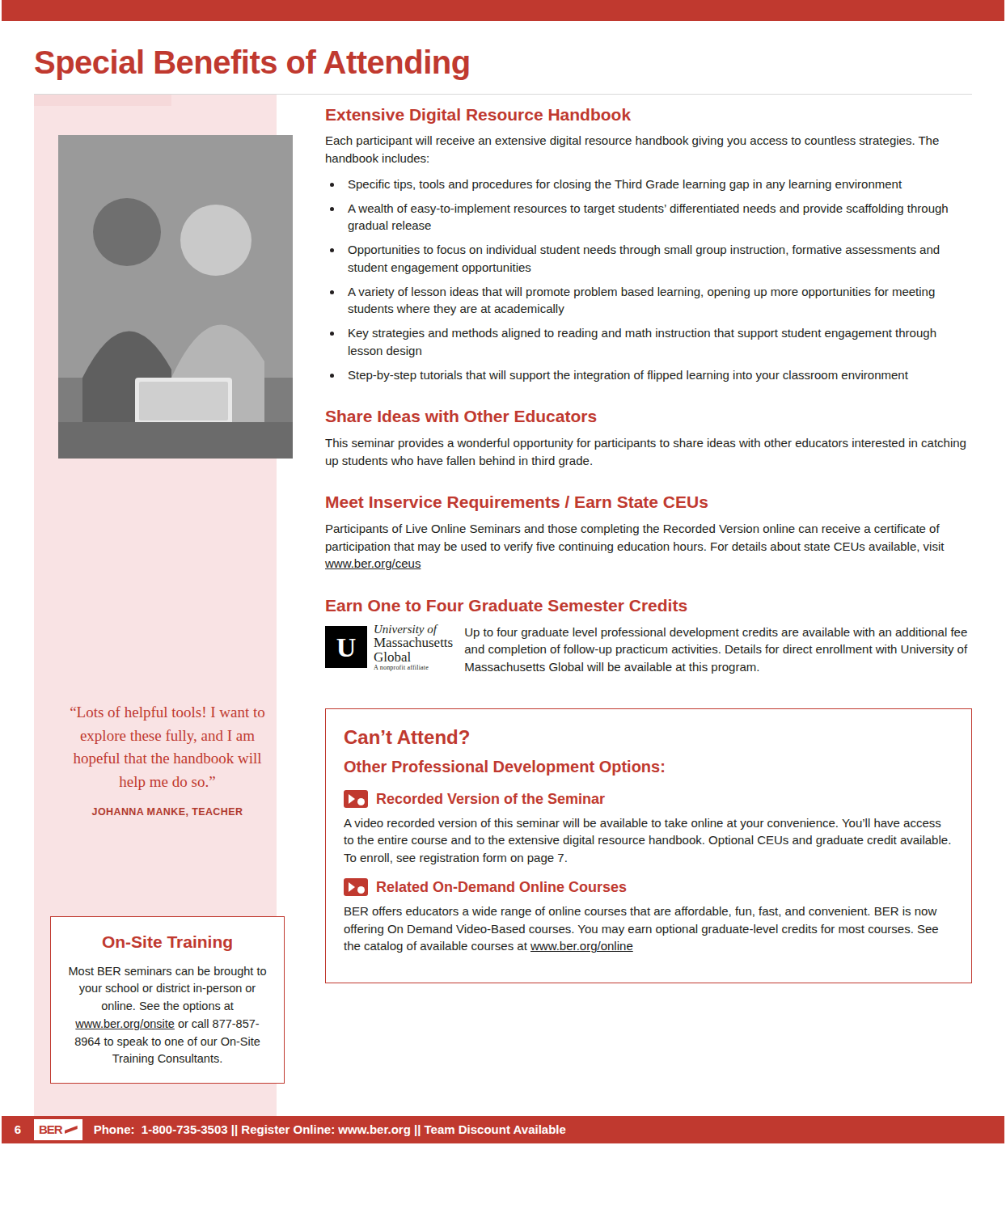Special Benefits of Attending
“Lots of helpful tools! I want to explore these fully, and I am hopeful that the handbook will help me do so.”
JOHANNA MANKE, TEACHER
On-Site Training
Most BER seminars can be brought to your school or district in-person or online. See the options at www.ber.org/onsite or call 877-857-8964 to speak to one of our On-Site Training Consultants.
Extensive Digital Resource Handbook
Each participant will receive an extensive digital resource handbook giving you access to countless strategies. The handbook includes:
Specific tips, tools and procedures for closing the Third Grade learning gap in any learning environment
A wealth of easy-to-implement resources to target students’ differentiated needs and provide scaffolding through gradual release
Opportunities to focus on individual student needs through small group instruction, formative assessments and student engagement opportunities
A variety of lesson ideas that will promote problem based learning, opening up more opportunities for meeting students where they are at academically
Key strategies and methods aligned to reading and math instruction that support student engagement through lesson design
Step-by-step tutorials that will support the integration of flipped learning into your classroom environment
Share Ideas with Other Educators
This seminar provides a wonderful opportunity for participants to share ideas with other educators interested in catching up students who have fallen behind in third grade.
Meet Inservice Requirements / Earn State CEUs
Participants of Live Online Seminars and those completing the Recorded Version online can receive a certificate of participation that may be used to verify five continuing education hours. For details about state CEUs available, visit www.ber.org/ceus
Earn One to Four Graduate Semester Credits
U
University of
Massachusetts
Global
A nonprofit affiliate
Up to four graduate level professional development credits are available with an additional fee and completion of follow-up practicum activities. Details for direct enrollment with University of Massachusetts Global will be available at this program.
Can’t Attend?
Other Professional Development Options:
Recorded Version of the Seminar
A video recorded version of this seminar will be available to take online at your convenience. You’ll have access to the entire course and to the extensive digital resource handbook. Optional CEUs and graduate credit available.
To enroll, see registration form on page 7.
Related On-Demand Online Courses
BER offers educators a wide range of online courses that are affordable, fun, fast, and convenient. BER is now offering On Demand Video-Based courses. You may earn optional graduate-level credits for most courses. See the catalog of available courses at www.ber.org/online
6
BER Phone: 1-800-735-3503 || Register Online: www.ber.org || Team Discount Available